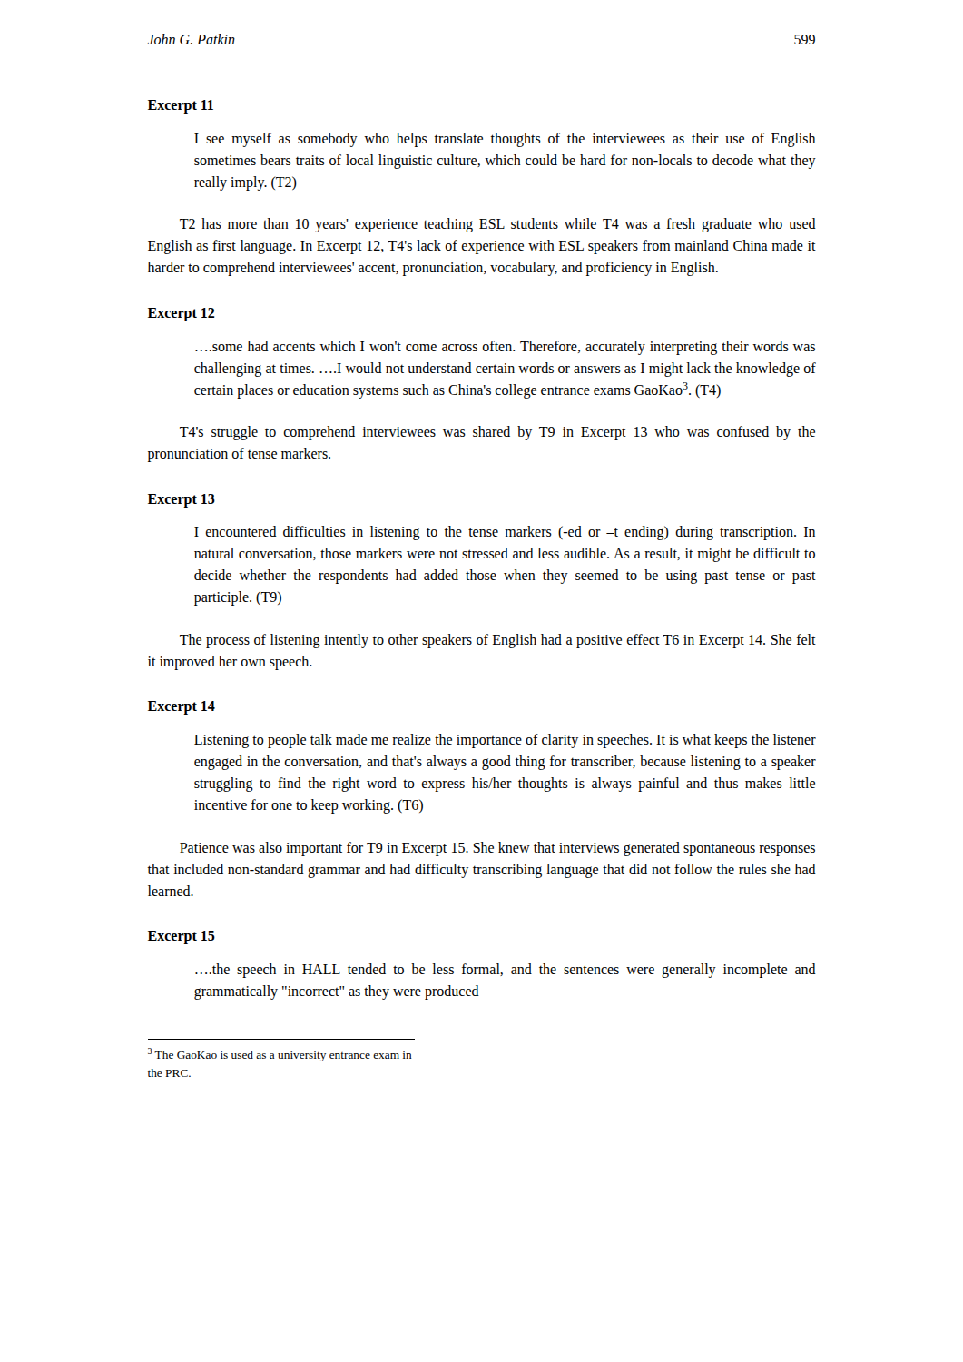John G. Patkin 599
Excerpt 11
I see myself as somebody who helps translate thoughts of the interviewees as their use of English sometimes bears traits of local linguistic culture, which could be hard for non-locals to decode what they really imply. (T2)
T2 has more than 10 years' experience teaching ESL students while T4 was a fresh graduate who used English as first language. In Excerpt 12, T4's lack of experience with ESL speakers from mainland China made it harder to comprehend interviewees' accent, pronunciation, vocabulary, and proficiency in English.
Excerpt 12
….some had accents which I won't come across often. Therefore, accurately interpreting their words was challenging at times. ….I would not understand certain words or answers as I might lack the knowledge of certain places or education systems such as China's college entrance exams GaoKao3. (T4)
T4's struggle to comprehend interviewees was shared by T9 in Excerpt 13 who was confused by the pronunciation of tense markers.
Excerpt 13
I encountered difficulties in listening to the tense markers (-ed or –t ending) during transcription. In natural conversation, those markers were not stressed and less audible. As a result, it might be difficult to decide whether the respondents had added those when they seemed to be using past tense or past participle. (T9)
The process of listening intently to other speakers of English had a positive effect T6 in Excerpt 14. She felt it improved her own speech.
Excerpt 14
Listening to people talk made me realize the importance of clarity in speeches. It is what keeps the listener engaged in the conversation, and that's always a good thing for transcriber, because listening to a speaker struggling to find the right word to express his/her thoughts is always painful and thus makes little incentive for one to keep working. (T6)
Patience was also important for T9 in Excerpt 15. She knew that interviews generated spontaneous responses that included non-standard grammar and had difficulty transcribing language that did not follow the rules she had learned.
Excerpt 15
….the speech in HALL tended to be less formal, and the sentences were generally incomplete and grammatically "incorrect" as they were produced
3 The GaoKao is used as a university entrance exam in the PRC.